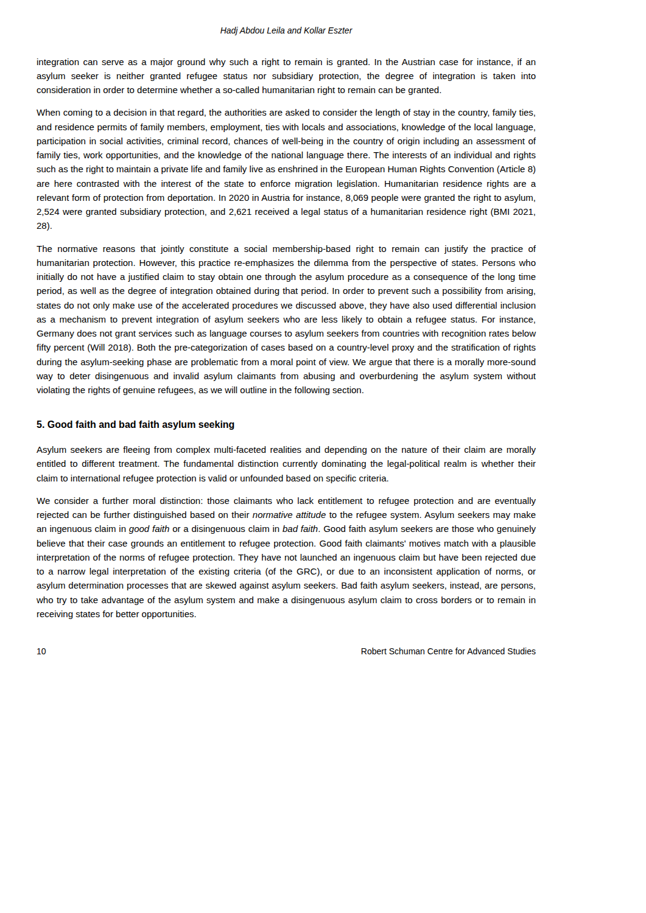Hadj Abdou Leila and Kollar Eszter
integration can serve as a major ground why such a right to remain is granted. In the Austrian case for instance, if an asylum seeker is neither granted refugee status nor subsidiary protection, the degree of integration is taken into consideration in order to determine whether a so-called humanitarian right to remain can be granted.
When coming to a decision in that regard, the authorities are asked to consider the length of stay in the country, family ties, and residence permits of family members, employment, ties with locals and associations, knowledge of the local language, participation in social activities, criminal record, chances of well-being in the country of origin including an assessment of family ties, work opportunities, and the knowledge of the national language there. The interests of an individual and rights such as the right to maintain a private life and family live as enshrined in the European Human Rights Convention (Article 8) are here contrasted with the interest of the state to enforce migration legislation. Humanitarian residence rights are a relevant form of protection from deportation. In 2020 in Austria for instance, 8,069 people were granted the right to asylum, 2,524 were granted subsidiary protection, and 2,621 received a legal status of a humanitarian residence right (BMI 2021, 28).
The normative reasons that jointly constitute a social membership-based right to remain can justify the practice of humanitarian protection. However, this practice re-emphasizes the dilemma from the perspective of states. Persons who initially do not have a justified claim to stay obtain one through the asylum procedure as a consequence of the long time period, as well as the degree of integration obtained during that period. In order to prevent such a possibility from arising, states do not only make use of the accelerated procedures we discussed above, they have also used differential inclusion as a mechanism to prevent integration of asylum seekers who are less likely to obtain a refugee status. For instance, Germany does not grant services such as language courses to asylum seekers from countries with recognition rates below fifty percent (Will 2018). Both the pre-categorization of cases based on a country-level proxy and the stratification of rights during the asylum-seeking phase are problematic from a moral point of view. We argue that there is a morally more-sound way to deter disingenuous and invalid asylum claimants from abusing and overburdening the asylum system without violating the rights of genuine refugees, as we will outline in the following section.
5. Good faith and bad faith asylum seeking
Asylum seekers are fleeing from complex multi-faceted realities and depending on the nature of their claim are morally entitled to different treatment. The fundamental distinction currently dominating the legal-political realm is whether their claim to international refugee protection is valid or unfounded based on specific criteria.
We consider a further moral distinction: those claimants who lack entitlement to refugee protection and are eventually rejected can be further distinguished based on their normative attitude to the refugee system. Asylum seekers may make an ingenuous claim in good faith or a disingenuous claim in bad faith. Good faith asylum seekers are those who genuinely believe that their case grounds an entitlement to refugee protection. Good faith claimants' motives match with a plausible interpretation of the norms of refugee protection. They have not launched an ingenuous claim but have been rejected due to a narrow legal interpretation of the existing criteria (of the GRC), or due to an inconsistent application of norms, or asylum determination processes that are skewed against asylum seekers. Bad faith asylum seekers, instead, are persons, who try to take advantage of the asylum system and make a disingenuous asylum claim to cross borders or to remain in receiving states for better opportunities.
10 Robert Schuman Centre for Advanced Studies